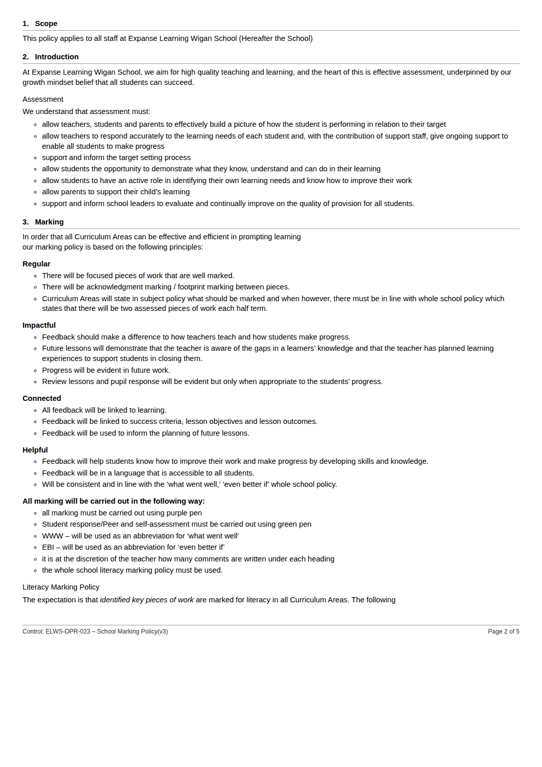1. Scope
This policy applies to all staff at Expanse Learning Wigan School (Hereafter the School)
2. Introduction
At Expanse Learning Wigan School, we aim for high quality teaching and learning, and the heart of this is effective assessment, underpinned by our growth mindset belief that all students can succeed.
Assessment
We understand that assessment must:
allow teachers, students and parents to effectively build a picture of how the student is performing in relation to their target
allow teachers to respond accurately to the learning needs of each student and, with the contribution of support staff, give ongoing support to enable all students to make progress
support and inform the target setting process
allow students the opportunity to demonstrate what they know, understand and can do in their learning
allow students to have an active role in identifying their own learning needs and know how to improve their work
allow parents to support their child’s learning
support and inform school leaders to evaluate and continually improve on the quality of provision for all students.
3. Marking
In order that all Curriculum Areas can be effective and efficient in prompting learning
our marking policy is based on the following principles:
Regular
There will be focused pieces of work that are well marked.
There will be acknowledgment marking / footprint marking between pieces.
Curriculum Areas will state in subject policy what should be marked and when however, there must be in line with whole school policy which states that there will be two assessed pieces of work each half term.
Impactful
Feedback should make a difference to how teachers teach and how students make progress.
Future lessons will demonstrate that the teacher is aware of the gaps in a learners’ knowledge and that the teacher has planned learning experiences to support students in closing them.
Progress will be evident in future work.
Review lessons and pupil response will be evident but only when appropriate to the students’ progress.
Connected
All feedback will be linked to learning.
Feedback will be linked to success criteria, lesson objectives and lesson outcomes.
Feedback will be used to inform the planning of future lessons.
Helpful
Feedback will help students know how to improve their work and make progress by developing skills and knowledge.
Feedback will be in a language that is accessible to all students.
Will be consistent and in line with the ‘what went well,’ ‘even better if’ whole school policy.
All marking will be carried out in the following way:
all marking must be carried out using purple pen
Student response/Peer and self-assessment must be carried out using green pen
WWW – will be used as an abbreviation for ‘what went well’
EBI – will be used as an abbreviation for ‘even better if’
it is at the discretion of the teacher how many comments are written under each heading
the whole school literacy marking policy must be used.
Literacy Marking Policy
The expectation is that identified key pieces of work are marked for literacy in all Curriculum Areas. The following
Control: ELWS-OPR-023 – School Marking Policy(v3) Page 2 of 5